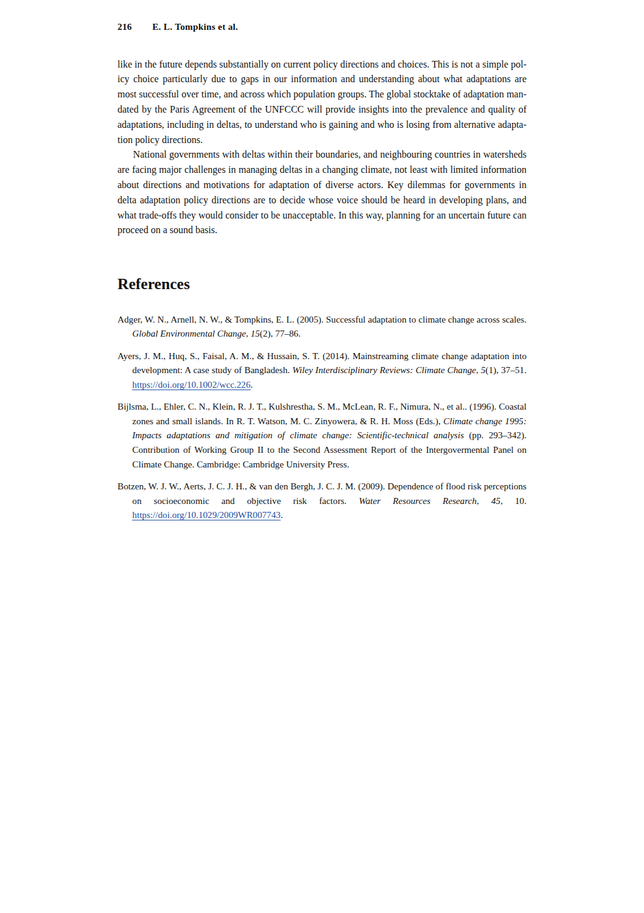216 E. L. Tompkins et al.
like in the future depends substantially on current policy directions and choices. This is not a simple policy choice particularly due to gaps in our information and understanding about what adaptations are most successful over time, and across which population groups. The global stocktake of adaptation mandated by the Paris Agreement of the UNFCCC will provide insights into the prevalence and quality of adaptations, including in deltas, to understand who is gaining and who is losing from alternative adaptation policy directions.
National governments with deltas within their boundaries, and neighbouring countries in watersheds are facing major challenges in managing deltas in a changing climate, not least with limited information about directions and motivations for adaptation of diverse actors. Key dilemmas for governments in delta adaptation policy directions are to decide whose voice should be heard in developing plans, and what trade-offs they would consider to be unacceptable. In this way, planning for an uncertain future can proceed on a sound basis.
References
Adger, W. N., Arnell, N. W., & Tompkins, E. L. (2005). Successful adaptation to climate change across scales. Global Environmental Change, 15(2), 77–86.
Ayers, J. M., Huq, S., Faisal, A. M., & Hussain, S. T. (2014). Mainstreaming climate change adaptation into development: A case study of Bangladesh. Wiley Interdisciplinary Reviews: Climate Change, 5(1), 37–51. https://doi.org/10.1002/wcc.226.
Bijlsma, L., Ehler, C. N., Klein, R. J. T., Kulshrestha, S. M., McLean, R. F., Nimura, N., et al.. (1996). Coastal zones and small islands. In R. T. Watson, M. C. Zinyowera, & R. H. Moss (Eds.), Climate change 1995: Impacts adaptations and mitigation of climate change: Scientific-technical analysis (pp. 293–342). Contribution of Working Group II to the Second Assessment Report of the Intergovermental Panel on Climate Change. Cambridge: Cambridge University Press.
Botzen, W. J. W., Aerts, J. C. J. H., & van den Bergh, J. C. J. M. (2009). Dependence of flood risk perceptions on socioeconomic and objective risk factors. Water Resources Research, 45, 10. https://doi.org/10.1029/2009WR007743.